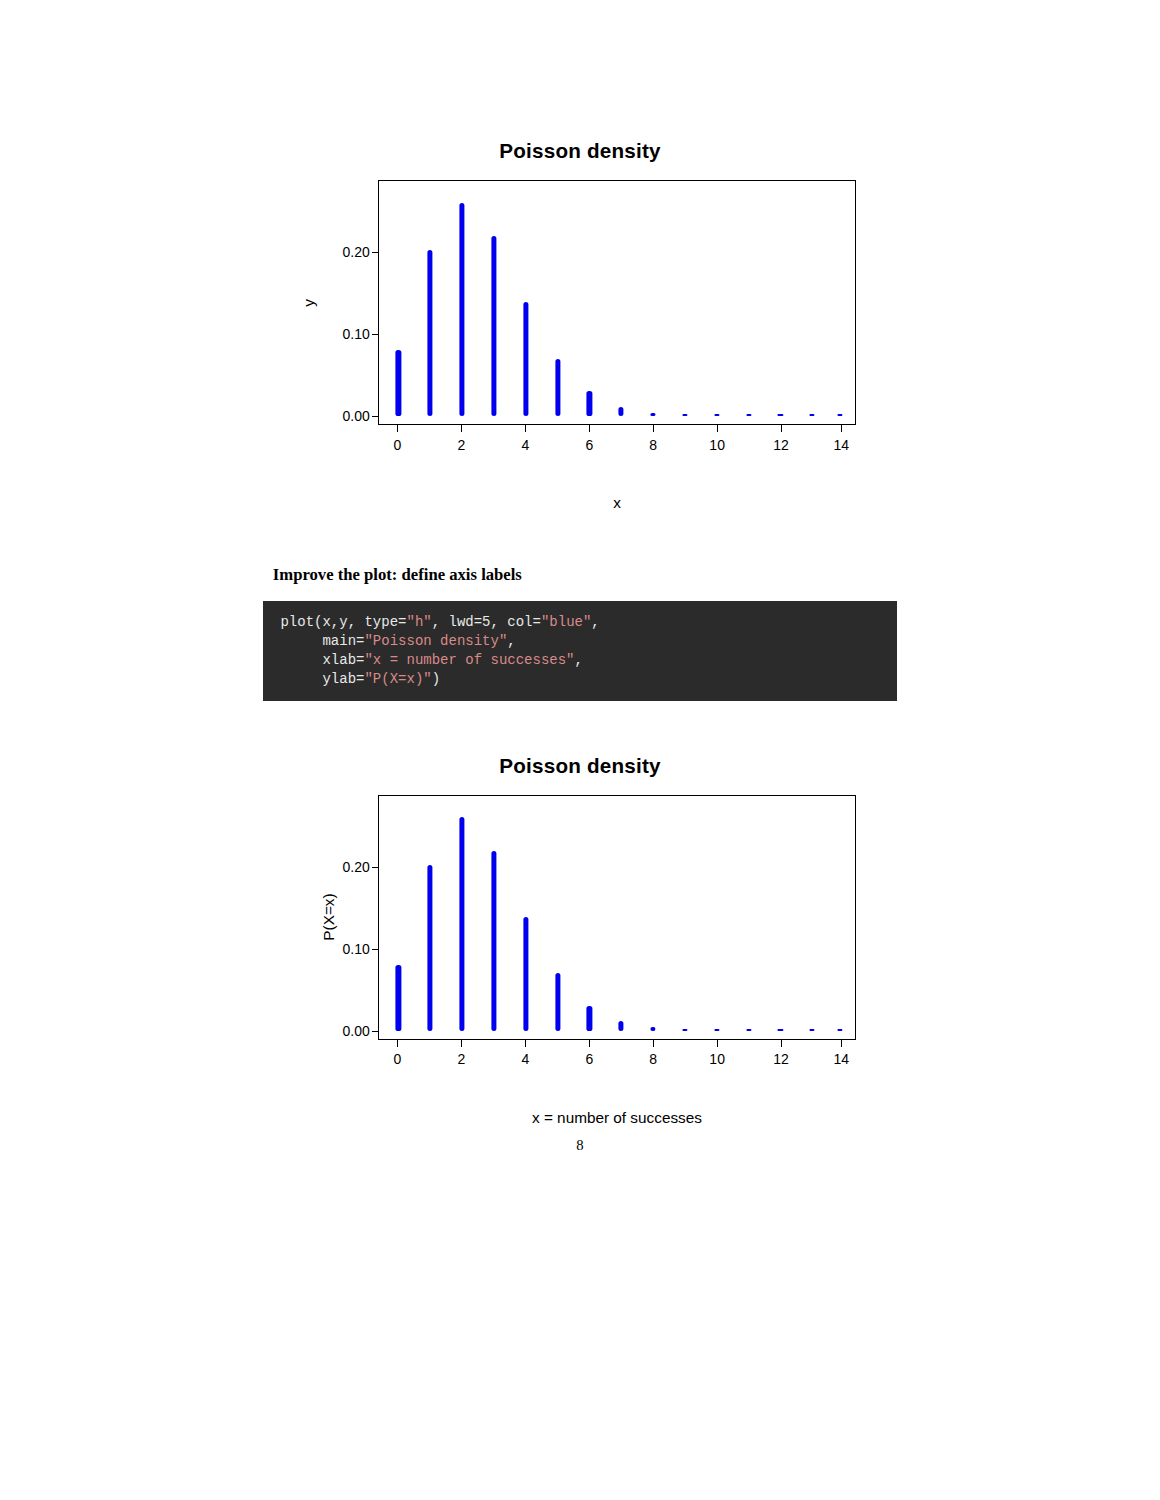Poisson density
y
0.00
0.10
0.20
0
2
4
6
8
10
12
14
x
Improve the plot: define axis labels
plot(x,y, type="h", lwd=5, col="blue",
     main="Poisson density",
     xlab="x = number of successes",
     ylab="P(X=x)")
Poisson density
P(X=x)
0.00
0.10
0.20
0
2
4
6
8
10
12
14
x = number of successes
8